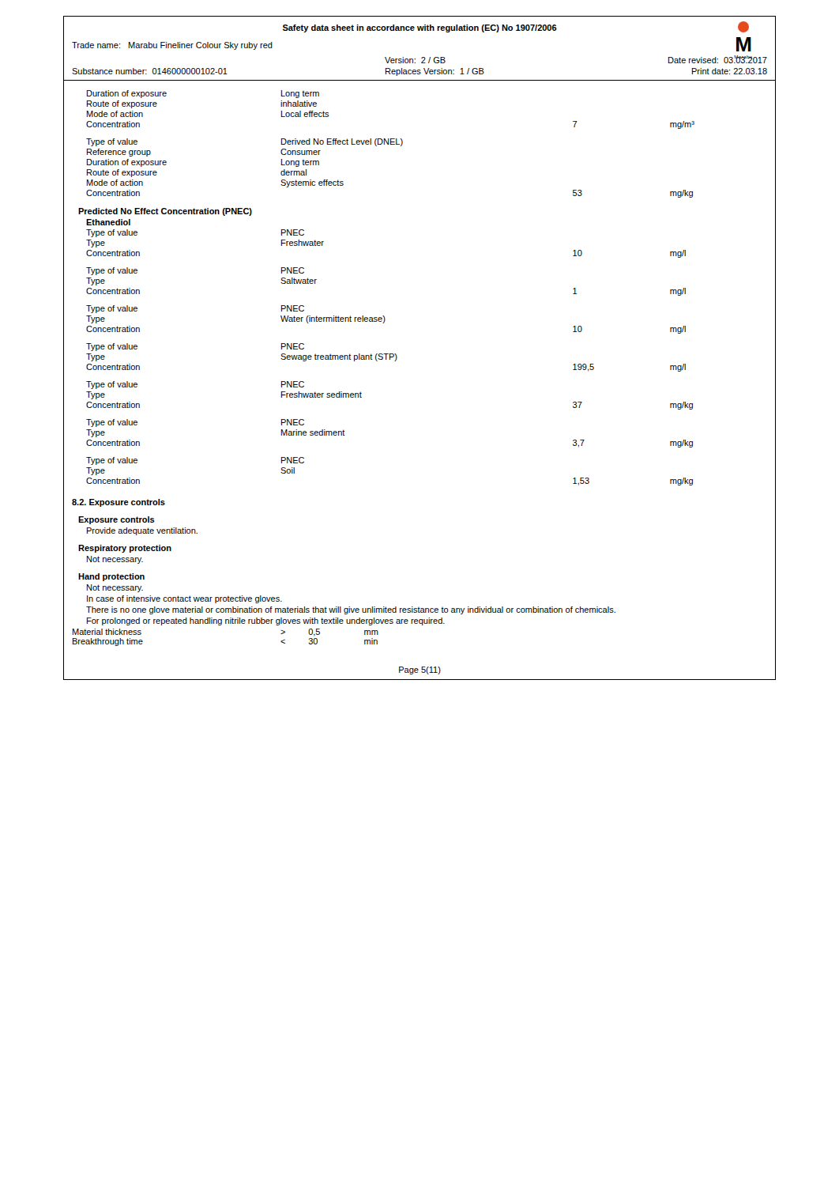M
Marabu
Safety data sheet in accordance with regulation (EC) No 1907/2006
Trade name: Marabu Fineliner Colour Sky ruby red
| | Version: 2 / GB | Date revised: 03.03.2017 |
| Substance number: 0146000000102-01 | Replaces Version: 1 / GB | Print date: 22.03.18 |
| Duration of exposure | Long term | | |
| Route of exposure | inhalative | | |
| Mode of action | Local effects | | |
| Concentration | | 7 | mg/m³ |
| Type of value | Derived No Effect Level (DNEL) | | |
| Reference group | Consumer | | |
| Duration of exposure | Long term | | |
| Route of exposure | dermal | | |
| Mode of action | Systemic effects | | |
| Concentration | | 53 | mg/kg |
Predicted No Effect Concentration (PNEC)
| Ethanediol | | | |
| Type of value | PNEC | | |
| Type | Freshwater | | |
| Concentration | | 10 | mg/l |
| Type of value | PNEC | | |
| Type | Saltwater | | |
| Concentration | | 1 | mg/l |
| Type of value | PNEC | | |
| Type | Water (intermittent release) | | |
| Concentration | | 10 | mg/l |
| Type of value | PNEC | | |
| Type | Sewage treatment plant (STP) | | |
| Concentration | | 199,5 | mg/l |
| Type of value | PNEC | | |
| Type | Freshwater sediment | | |
| Concentration | | 37 | mg/kg |
| Type of value | PNEC | | |
| Type | Marine sediment | | |
| Concentration | | 3,7 | mg/kg |
| Type of value | PNEC | | |
| Type | Soil | | |
| Concentration | | 1,53 | mg/kg |
8.2. Exposure controls
Exposure controls
Provide adequate ventilation.
Respiratory protection
Not necessary.
Hand protection
Not necessary.
In case of intensive contact wear protective gloves.
There is no one glove material or combination of materials that will give unlimited resistance to any individual or combination of chemicals.
For prolonged or repeated handling nitrile rubber gloves with textile undergloves are required.
| Material thickness | > | 0,5 | mm |
| Breakthrough time | < | 30 | min |
Page 5(11)